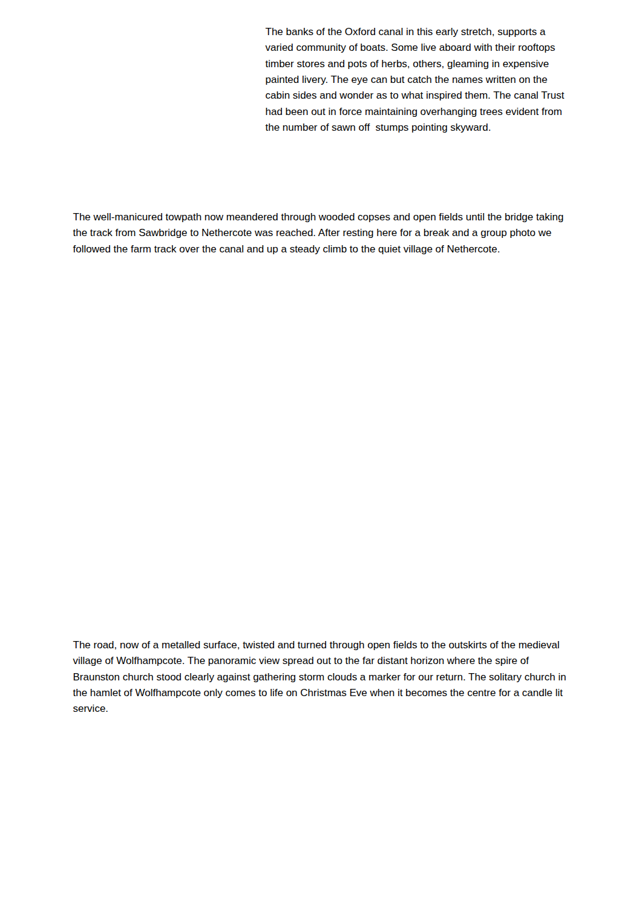The banks of the Oxford canal in this early stretch, supports a varied community of boats. Some live aboard with their rooftops timber stores and pots of herbs, others, gleaming in expensive painted livery. The eye can but catch the names written on the cabin sides and wonder as to what inspired them. The canal Trust had been out in force maintaining overhanging trees evident from the number of sawn off stumps pointing skyward.
The well-manicured towpath now meandered through wooded copses and open fields until the bridge taking the track from Sawbridge to Nethercote was reached. After resting here for a break and a group photo we followed the farm track over the canal and up a steady climb to the quiet village of Nethercote.
The road, now of a metalled surface, twisted and turned through open fields to the outskirts of the medieval village of Wolfhampcote. The panoramic view spread out to the far distant horizon where the spire of Braunston church stood clearly against gathering storm clouds a marker for our return. The solitary church in the hamlet of Wolfhampcote only comes to life on Christmas Eve when it becomes the centre for a candle lit service.